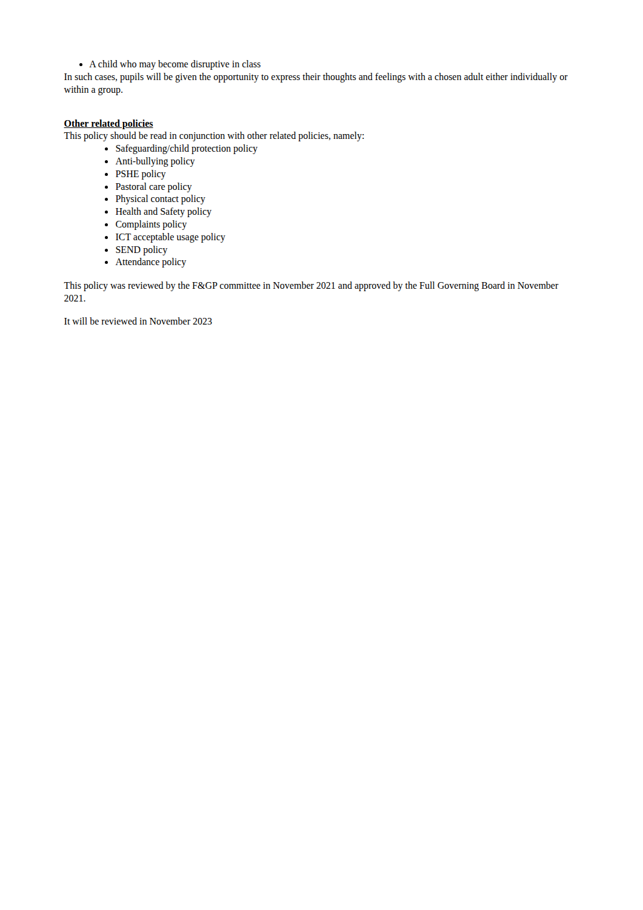A child who may become disruptive in class
In such cases, pupils will be given the opportunity to express their thoughts and feelings with a chosen adult either individually or within a group.
Other related policies
This policy should be read in conjunction with other related policies, namely:
Safeguarding/child protection policy
Anti-bullying policy
PSHE policy
Pastoral care policy
Physical contact policy
Health and Safety policy
Complaints policy
ICT acceptable usage policy
SEND policy
Attendance policy
This policy was reviewed by the F&GP committee in November 2021 and approved by the Full Governing Board in November 2021.
It will be reviewed in November 2023